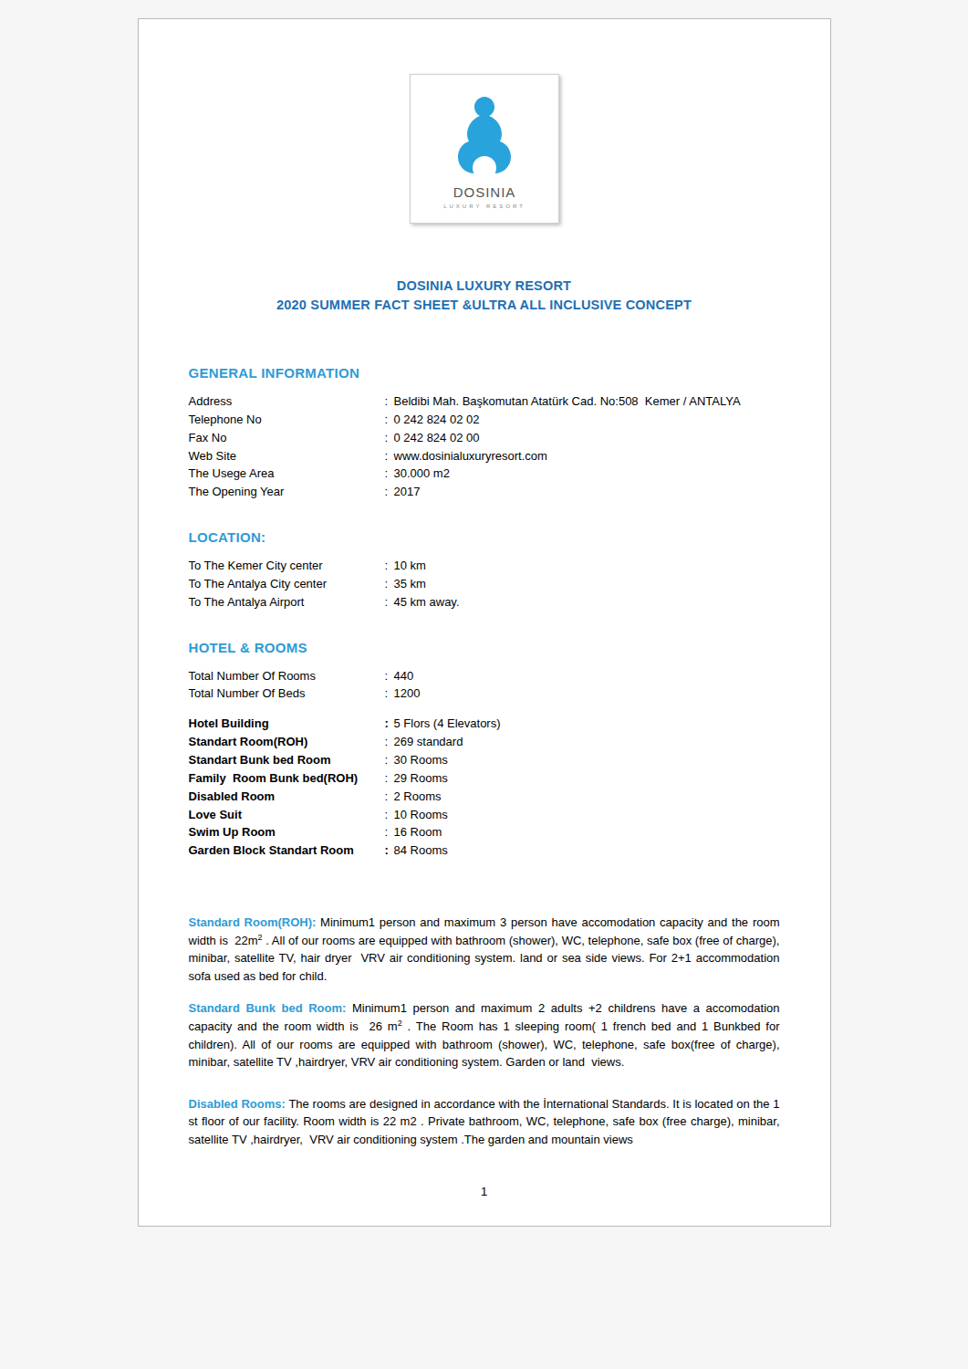DOSINIA LUXURY RESORT
2020 SUMMER FACT SHEET &ULTRA ALL INCLUSIVE CONCEPT
GENERAL INFORMATION
| Address | : | Beldibi Mah. Başkomutan Atatürk Cad. No:508 Kemer / ANTALYA |
| Telephone No | : | 0 242 824 02 02 |
| Fax No | : | 0 242 824 02 00 |
| Web Site | : | www.dosinialuxuryresort.com |
| The Usege Area | : | 30.000 m2 |
| The Opening Year | : | 2017 |
LOCATION:
| To The Kemer City center | : | 10 km |
| To The Antalya City center | : | 35 km |
| To The Antalya Airport | : | 45 km away. |
HOTEL & ROOMS
| Total Number Of Rooms | : | 440 |
| Total Number Of Beds | : | 1200 |
| Hotel Building | : | 5 Flors (4 Elevators) |
| Standart Room(ROH) | : | 269 standard |
| Standart Bunk bed Room | : | 30 Rooms |
| Family Room Bunk bed(ROH) | : | 29 Rooms |
| Disabled Room | : | 2 Rooms |
| Love Suit | : | 10 Rooms |
| Swim Up Room | : | 16 Room |
| Garden Block Standart Room | : | 84 Rooms |
Standard Room(ROH): Minimum1 person and maximum 3 person have accomodation capacity and the room width is 22m2 . All of our rooms are equipped with bathroom (shower), WC, telephone, safe box (free of charge), minibar, satellite TV, hair dryer VRV air conditioning system. land or sea side views. For 2+1 accommodation sofa used as bed for child.
Standard Bunk bed Room: Minimum1 person and maximum 2 adults +2 childrens have a accomodation capacity and the room width is 26 m2 . The Room has 1 sleeping room( 1 french bed and 1 Bunkbed for children). All of our rooms are equipped with bathroom (shower), WC, telephone, safe box(free of charge), minibar, satellite TV ,hairdryer, VRV air conditioning system. Garden or land views.
Disabled Rooms: The rooms are designed in accordance with the İnternational Standards. It is located on the 1 st floor of our facility. Room width is 22 m2 . Private bathroom, WC, telephone, safe box (free charge), minibar, satellite TV ,hairdryer, VRV air conditioning system .The garden and mountain views
1